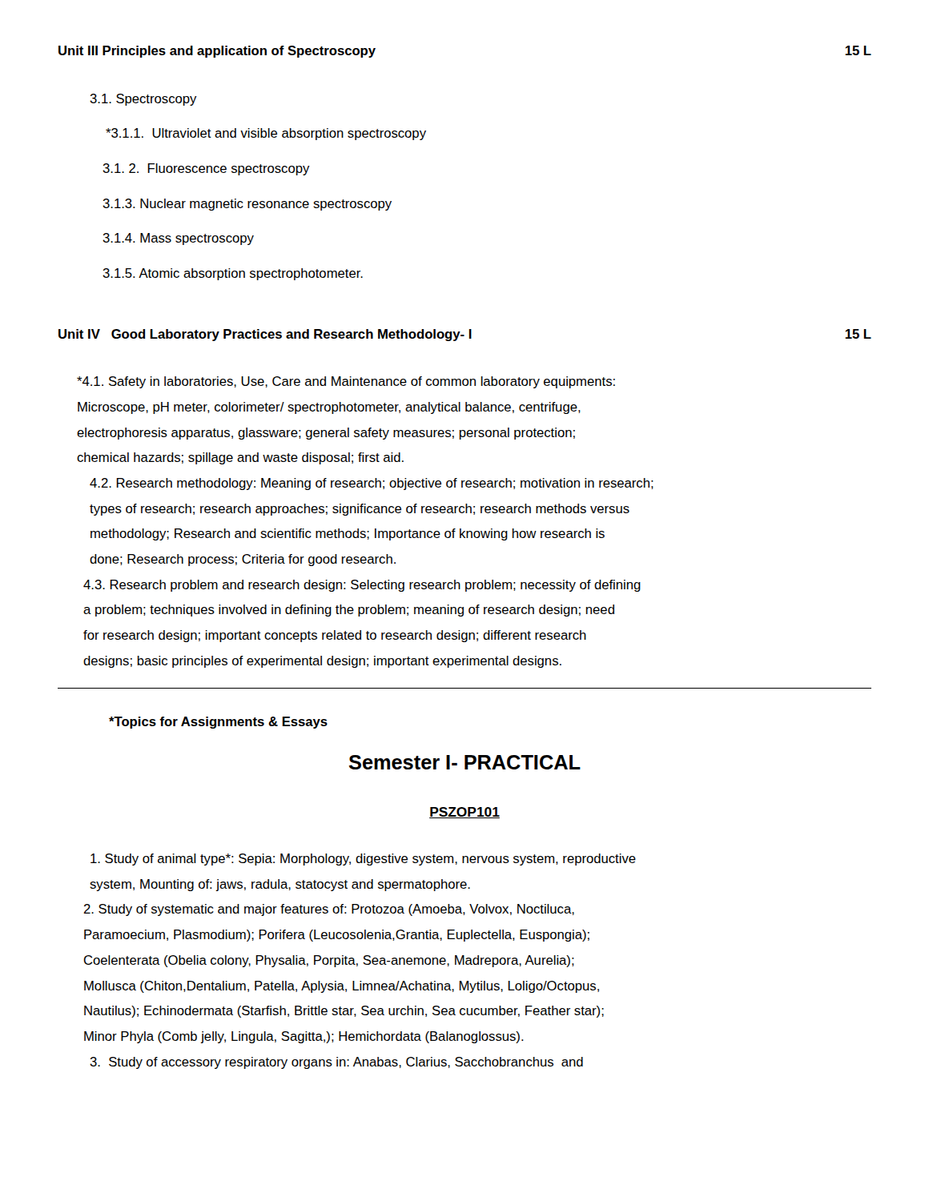Unit III Principles and application of Spectroscopy 15 L
3.1. Spectroscopy
*3.1.1. Ultraviolet and visible absorption spectroscopy
3.1. 2. Fluorescence spectroscopy
3.1.3. Nuclear magnetic resonance spectroscopy
3.1.4. Mass spectroscopy
3.1.5. Atomic absorption spectrophotometer.
Unit IV Good Laboratory Practices and Research Methodology- I 15 L
*4.1. Safety in laboratories, Use, Care and Maintenance of common laboratory equipments:
Microscope, pH meter, colorimeter/ spectrophotometer, analytical balance, centrifuge,
electrophoresis apparatus, glassware; general safety measures; personal protection;
chemical hazards; spillage and waste disposal; first aid.
4.2. Research methodology: Meaning of research; objective of research; motivation in research;
types of research; research approaches; significance of research; research methods versus
methodology; Research and scientific methods; Importance of knowing how research is
done; Research process; Criteria for good research.
4.3. Research problem and research design: Selecting research problem; necessity of defining
a problem; techniques involved in defining the problem; meaning of research design; need
for research design; important concepts related to research design; different research
designs; basic principles of experimental design; important experimental designs.
*Topics for Assignments & Essays
Semester I- PRACTICAL
PSZOP101
1. Study of animal type*: Sepia: Morphology, digestive system, nervous system, reproductive
system, Mounting of: jaws, radula, statocyst and spermatophore.
2. Study of systematic and major features of: Protozoa (Amoeba, Volvox, Noctiluca,
Paramoecium, Plasmodium); Porifera (Leucosolenia,Grantia, Euplectella, Euspongia);
Coelenterata (Obelia colony, Physalia, Porpita, Sea-anemone, Madrepora, Aurelia);
Mollusca (Chiton,Dentalium, Patella, Aplysia, Limnea/Achatina, Mytilus, Loligo/Octopus,
Nautilus); Echinodermata (Starfish, Brittle star, Sea urchin, Sea cucumber, Feather star);
Minor Phyla (Comb jelly, Lingula, Sagitta,); Hemichordata (Balanoglossus).
3. Study of accessory respiratory organs in: Anabas, Clarius, Sacchobranchus and